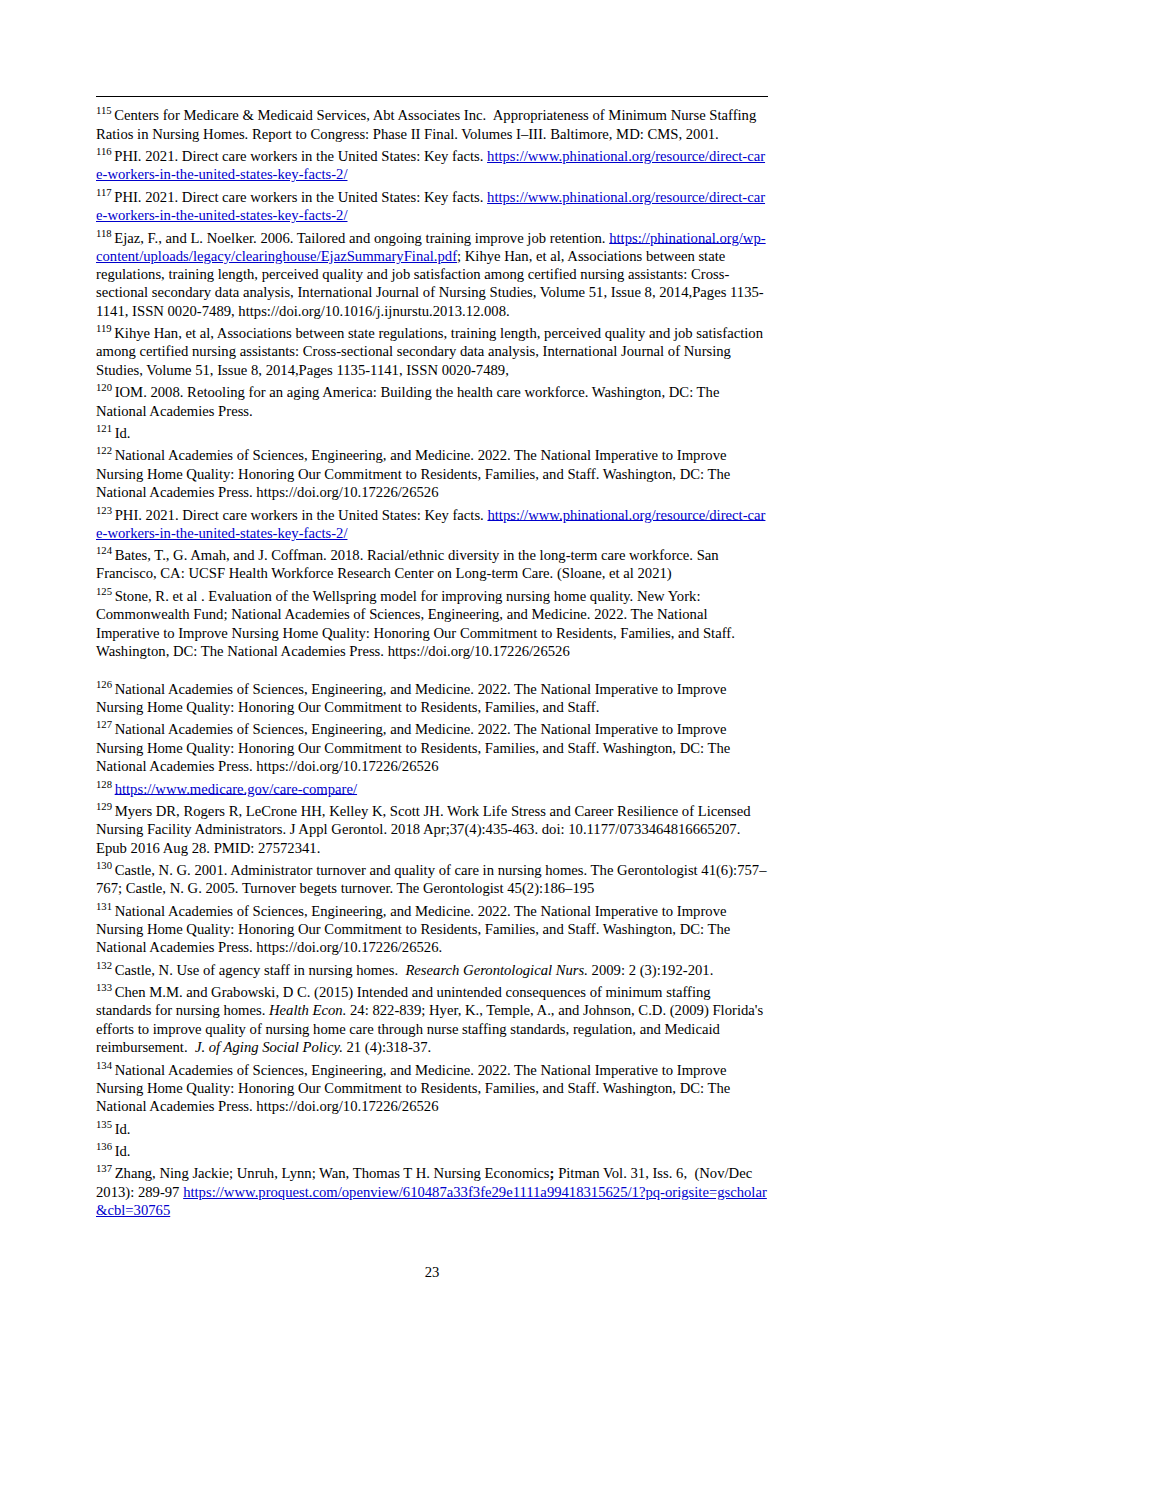115Centers for Medicare & Medicaid Services, Abt Associates Inc. Appropriateness of Minimum Nurse Staffing Ratios in Nursing Homes. Report to Congress: Phase II Final. Volumes I–III. Baltimore, MD: CMS, 2001.
116PHI. 2021. Direct care workers in the United States: Key facts. https://www.phinational.org/resource/direct-care-workers-in-the-united-states-key-facts-2/
117PHI. 2021. Direct care workers in the United States: Key facts. https://www.phinational.org/resource/direct-care-workers-in-the-united-states-key-facts-2/
118Ejaz, F., and L. Noelker. 2006. Tailored and ongoing training improve job retention. https://phinational.org/wp-content/uploads/legacy/clearinghouse/EjazSummaryFinal.pdf; Kihye Han, et al, Associations between state regulations, training length, perceived quality and job satisfaction among certified nursing assistants: Cross-sectional secondary data analysis, International Journal of Nursing Studies, Volume 51, Issue 8, 2014,Pages 1135-1141, ISSN 0020-7489, https://doi.org/10.1016/j.ijnurstu.2013.12.008.
119Kihye Han, et al, Associations between state regulations, training length, perceived quality and job satisfaction among certified nursing assistants: Cross-sectional secondary data analysis, International Journal of Nursing Studies, Volume 51, Issue 8, 2014,Pages 1135-1141, ISSN 0020-7489,
120IOM. 2008. Retooling for an aging America: Building the health care workforce. Washington, DC: The National Academies Press.
121Id.
122National Academies of Sciences, Engineering, and Medicine. 2022. The National Imperative to Improve Nursing Home Quality: Honoring Our Commitment to Residents, Families, and Staff. Washington, DC: The National Academies Press. https://doi.org/10.17226/26526
123PHI. 2021. Direct care workers in the United States: Key facts. https://www.phinational.org/resource/direct-care-workers-in-the-united-states-key-facts-2/
124Bates, T., G. Amah, and J. Coffman. 2018. Racial/ethnic diversity in the long-term care workforce. San Francisco, CA: UCSF Health Workforce Research Center on Long-term Care. (Sloane, et al 2021)
125Stone, R. et al . Evaluation of the Wellspring model for improving nursing home quality. New York: Commonwealth Fund; National Academies of Sciences, Engineering, and Medicine. 2022. The National Imperative to Improve Nursing Home Quality: Honoring Our Commitment to Residents, Families, and Staff. Washington, DC: The National Academies Press. https://doi.org/10.17226/26526
126National Academies of Sciences, Engineering, and Medicine. 2022. The National Imperative to Improve Nursing Home Quality: Honoring Our Commitment to Residents, Families, and Staff.
127National Academies of Sciences, Engineering, and Medicine. 2022. The National Imperative to Improve Nursing Home Quality: Honoring Our Commitment to Residents, Families, and Staff. Washington, DC: The National Academies Press. https://doi.org/10.17226/26526
128https://www.medicare.gov/care-compare/
129Myers DR, Rogers R, LeCrone HH, Kelley K, Scott JH. Work Life Stress and Career Resilience of Licensed Nursing Facility Administrators. J Appl Gerontol. 2018 Apr;37(4):435-463. doi: 10.1177/0733464816665207. Epub 2016 Aug 28. PMID: 27572341.
130Castle, N. G. 2001. Administrator turnover and quality of care in nursing homes. The Gerontologist 41(6):757–767; Castle, N. G. 2005. Turnover begets turnover. The Gerontologist 45(2):186–195
131National Academies of Sciences, Engineering, and Medicine. 2022. The National Imperative to Improve Nursing Home Quality: Honoring Our Commitment to Residents, Families, and Staff. Washington, DC: The National Academies Press. https://doi.org/10.17226/26526.
132Castle, N. Use of agency staff in nursing homes. Research Gerontological Nurs. 2009: 2 (3):192-201.
133Chen M.M. and Grabowski, D C. (2015) Intended and unintended consequences of minimum staffing standards for nursing homes. Health Econ. 24: 822-839; Hyer, K., Temple, A., and Johnson, C.D. (2009) Florida's efforts to improve quality of nursing home care through nurse staffing standards, regulation, and Medicaid reimbursement. J. of Aging Social Policy. 21 (4):318-37.
134National Academies of Sciences, Engineering, and Medicine. 2022. The National Imperative to Improve Nursing Home Quality: Honoring Our Commitment to Residents, Families, and Staff. Washington, DC: The National Academies Press. https://doi.org/10.17226/26526
135Id.
136Id.
137Zhang, Ning Jackie; Unruh, Lynn; Wan, Thomas T H. Nursing Economics; Pitman Vol. 31, Iss. 6, (Nov/Dec 2013): 289-97 https://www.proquest.com/openview/610487a33f3fe29e1111a99418315625/1?pq-origsite=gscholar&cbl=30765
23